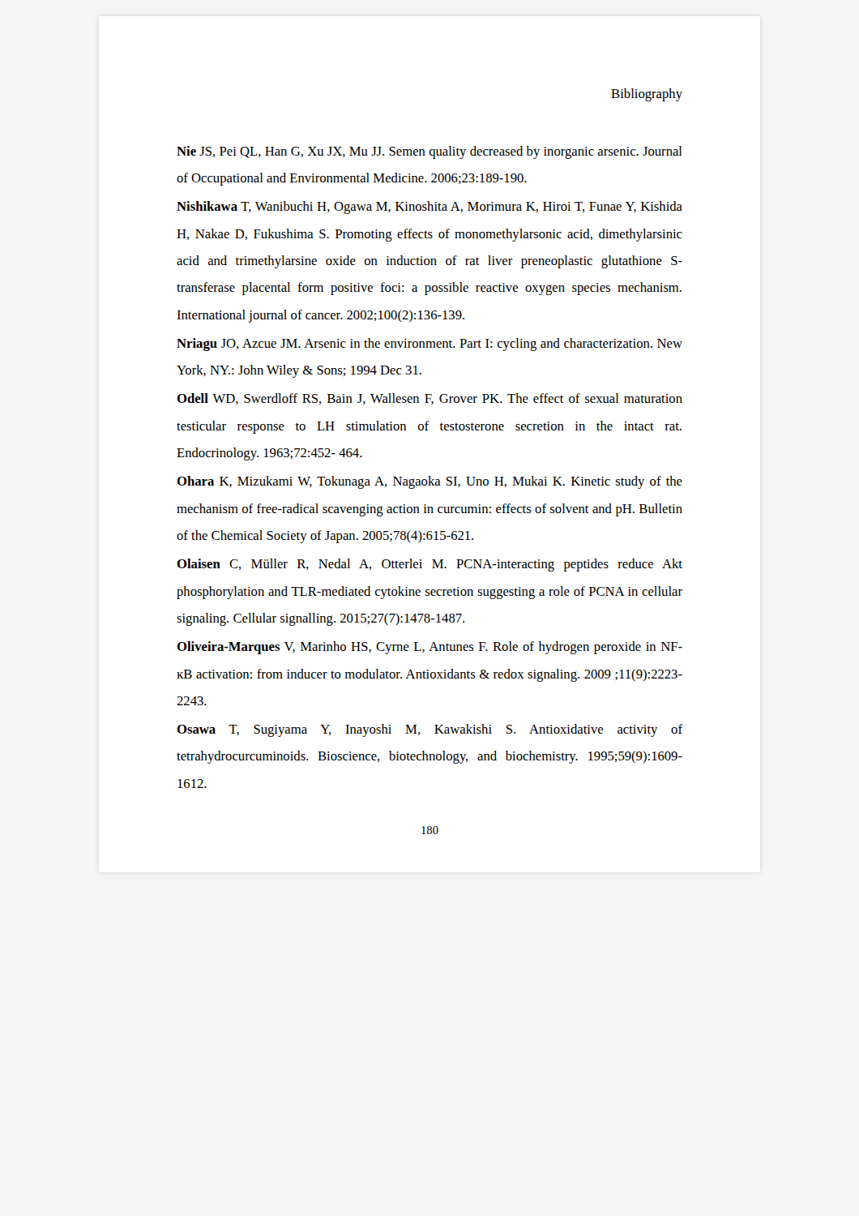Bibliography
Nie JS, Pei QL, Han G, Xu JX, Mu JJ. Semen quality decreased by inorganic arsenic. Journal of Occupational and Environmental Medicine. 2006;23:189-190.
Nishikawa T, Wanibuchi H, Ogawa M, Kinoshita A, Morimura K, Hiroi T, Funae Y, Kishida H, Nakae D, Fukushima S. Promoting effects of monomethylarsonic acid, dimethylarsinic acid and trimethylarsine oxide on induction of rat liver preneoplastic glutathione S-transferase placental form positive foci: a possible reactive oxygen species mechanism. International journal of cancer. 2002;100(2):136-139.
Nriagu JO, Azcue JM. Arsenic in the environment. Part I: cycling and characterization. New York, NY.: John Wiley & Sons; 1994 Dec 31.
Odell WD, Swerdloff RS, Bain J, Wallesen F, Grover PK. The effect of sexual maturation testicular response to LH stimulation of testosterone secretion in the intact rat. Endocrinology. 1963;72:452- 464.
Ohara K, Mizukami W, Tokunaga A, Nagaoka SI, Uno H, Mukai K. Kinetic study of the mechanism of free-radical scavenging action in curcumin: effects of solvent and pH. Bulletin of the Chemical Society of Japan. 2005;78(4):615-621.
Olaisen C, Müller R, Nedal A, Otterlei M. PCNA-interacting peptides reduce Akt phosphorylation and TLR-mediated cytokine secretion suggesting a role of PCNA in cellular signaling. Cellular signalling. 2015;27(7):1478-1487.
Oliveira-Marques V, Marinho HS, Cyrne L, Antunes F. Role of hydrogen peroxide in NF-ĸB activation: from inducer to modulator. Antioxidants & redox signaling. 2009 ;11(9):2223-2243.
Osawa T, Sugiyama Y, Inayoshi M, Kawakishi S. Antioxidative activity of tetrahydrocurcuminoids. Bioscience, biotechnology, and biochemistry. 1995;59(9):1609-1612.
180